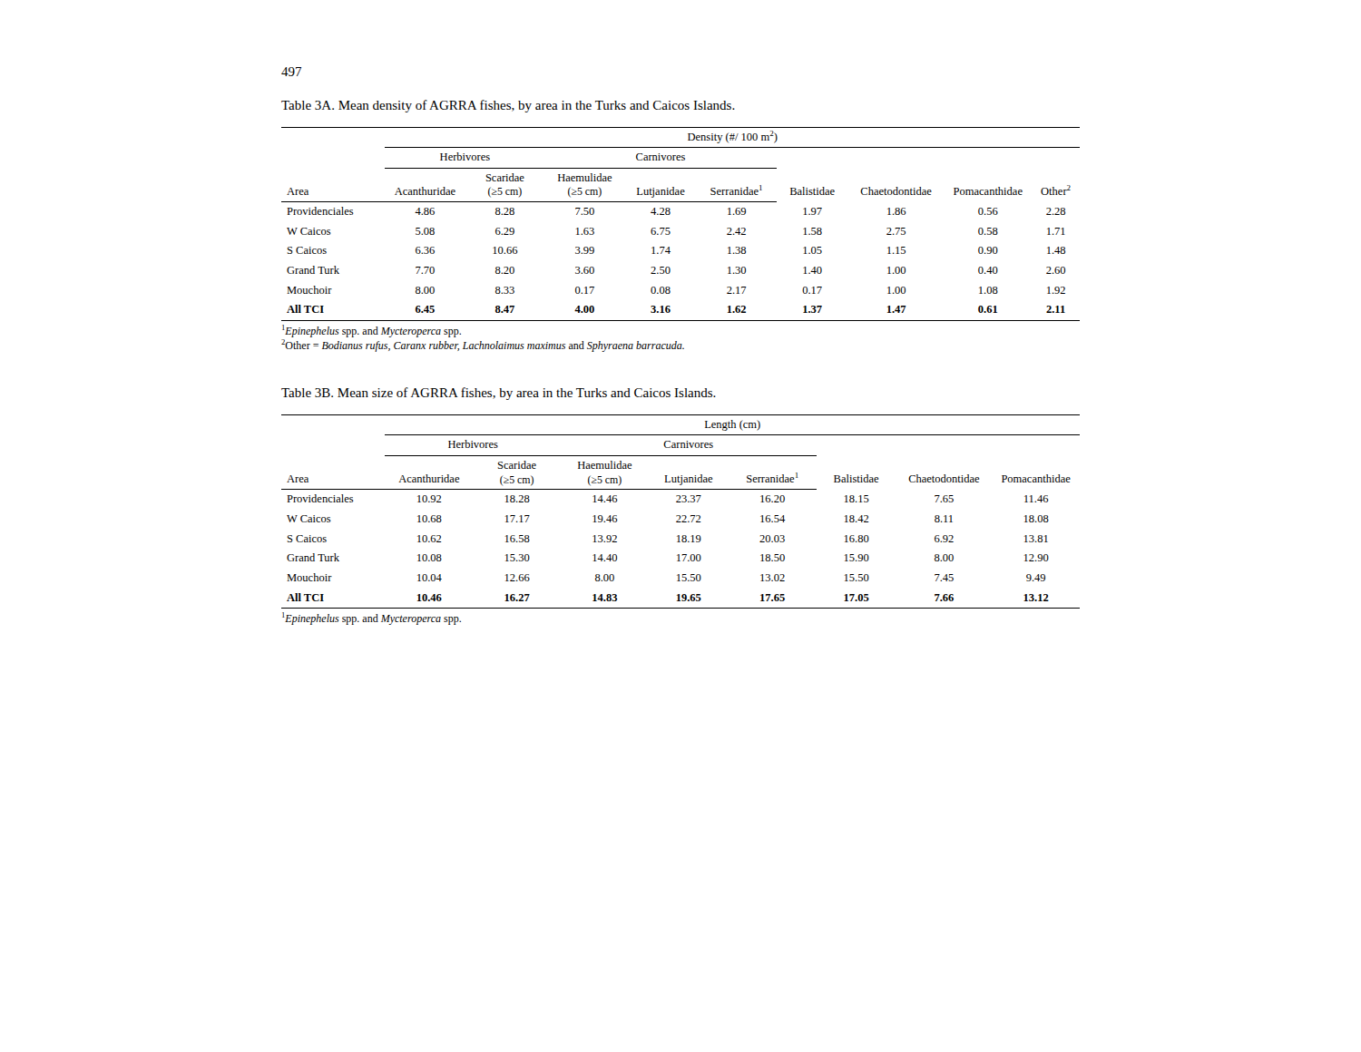497
Table 3A. Mean density of AGRRA fishes, by area in the Turks and Caicos Islands.
| Area | Density (#/ 100 m 2 ) |
| --- | --- |
| Herbivores | Carnivores | Balistidae | Chaetodontidae | Pomacanthidae | Other 2 |
| Acanthuridae | Scaridae (≥5 cm) | Haemulidae (≥5 cm) | Lutjanidae | Serranidae 1 |
| Providenciales | 4.86 | 8.28 | 7.50 | 4.28 | 1.69 | 1.97 | 1.86 | 0.56 | 2.28 |
| W Caicos | 5.08 | 6.29 | 1.63 | 6.75 | 2.42 | 1.58 | 2.75 | 0.58 | 1.71 |
| S Caicos | 6.36 | 10.66 | 3.99 | 1.74 | 1.38 | 1.05 | 1.15 | 0.90 | 1.48 |
| Grand Turk | 7.70 | 8.20 | 3.60 | 2.50 | 1.30 | 1.40 | 1.00 | 0.40 | 2.60 |
| Mouchoir | 8.00 | 8.33 | 0.17 | 0.08 | 2.17 | 0.17 | 1.00 | 1.08 | 1.92 |
| All TCI | 6.45 | 8.47 | 4.00 | 3.16 | 1.62 | 1.37 | 1.47 | 0.61 | 2.11 |
1Epinephelus spp. and Mycteroperca spp.
2Other = Bodianus rufus, Caranx rubber, Lachnolaimus maximus and Sphyraena barracuda.
Table 3B. Mean size of AGRRA fishes, by area in the Turks and Caicos Islands.
| Area | Length (cm) |
| --- | --- |
| Herbivores | Carnivores | Balistidae | Chaetodontidae | Pomacanthidae |
| Acanthuridae | Scaridae (≥5 cm) | Haemulidae (≥5 cm) | Lutjanidae | Serranidae 1 |
| Providenciales | 10.92 | 18.28 | 14.46 | 23.37 | 16.20 | 18.15 | 7.65 | 11.46 |
| W Caicos | 10.68 | 17.17 | 19.46 | 22.72 | 16.54 | 18.42 | 8.11 | 18.08 |
| S Caicos | 10.62 | 16.58 | 13.92 | 18.19 | 20.03 | 16.80 | 6.92 | 13.81 |
| Grand Turk | 10.08 | 15.30 | 14.40 | 17.00 | 18.50 | 15.90 | 8.00 | 12.90 |
| Mouchoir | 10.04 | 12.66 | 8.00 | 15.50 | 13.02 | 15.50 | 7.45 | 9.49 |
| All TCI | 10.46 | 16.27 | 14.83 | 19.65 | 17.65 | 17.05 | 7.66 | 13.12 |
1Epinephelus spp. and Mycteroperca spp.